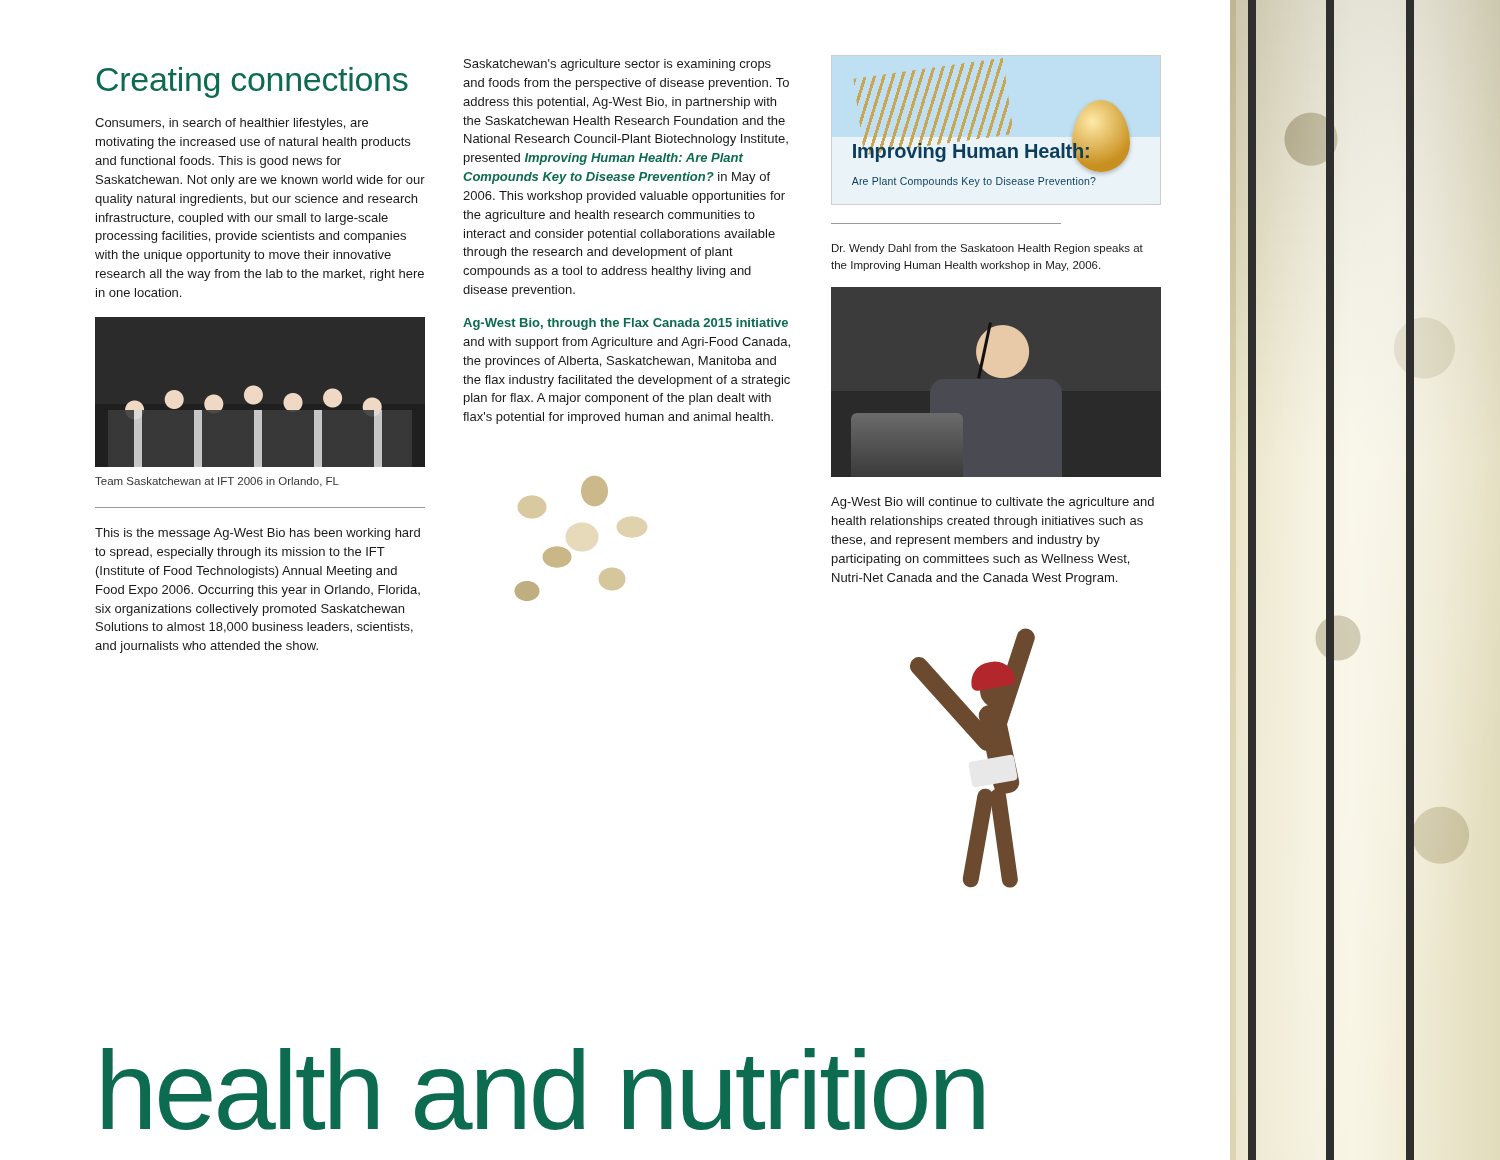Creating connections
Consumers, in search of healthier lifestyles, are motivating the increased use of natural health products and functional foods. This is good news for Saskatchewan. Not only are we known world wide for our quality natural ingredients, but our science and research infrastructure, coupled with our small to large-scale processing facilities, provide scientists and companies with the unique opportunity to move their innovative research all the way from the lab to the market, right here in one location.
Team Saskatchewan at IFT 2006 in Orlando, FL
This is the message Ag-West Bio has been working hard to spread, especially through its mission to the IFT (Institute of Food Technologists) Annual Meeting and Food Expo 2006. Occurring this year in Orlando, Florida, six organizations collectively promoted Saskatchewan Solutions to almost 18,000 business leaders, scientists, and journalists who attended the show.
Saskatchewan's agriculture sector is examining crops and foods from the perspective of disease prevention. To address this potential, Ag-West Bio, in partnership with the Saskatchewan Health Research Foundation and the National Research Council-Plant Biotechnology Institute, presented Improving Human Health: Are Plant Compounds Key to Disease Prevention? in May of 2006. This workshop provided valuable opportunities for the agriculture and health research communities to interact and consider potential collaborations available through the research and development of plant compounds as a tool to address healthy living and disease prevention.
Ag-West Bio, through the Flax Canada 2015 initiative and with support from Agriculture and Agri-Food Canada, the provinces of Alberta, Saskatchewan, Manitoba and the flax industry facilitated the development of a strategic plan for flax. A major component of the plan dealt with flax's potential for improved human and animal health.
Improving Human Health:
Are Plant Compounds Key to Disease Prevention?
Dr. Wendy Dahl from the Saskatoon Health Region speaks at the Improving Human Health workshop in May, 2006.
Ag-West Bio will continue to cultivate the agriculture and health relationships created through initiatives such as these, and represent members and industry by participating on committees such as Wellness West, Nutri-Net Canada and the Canada West Program.
health and nutrition